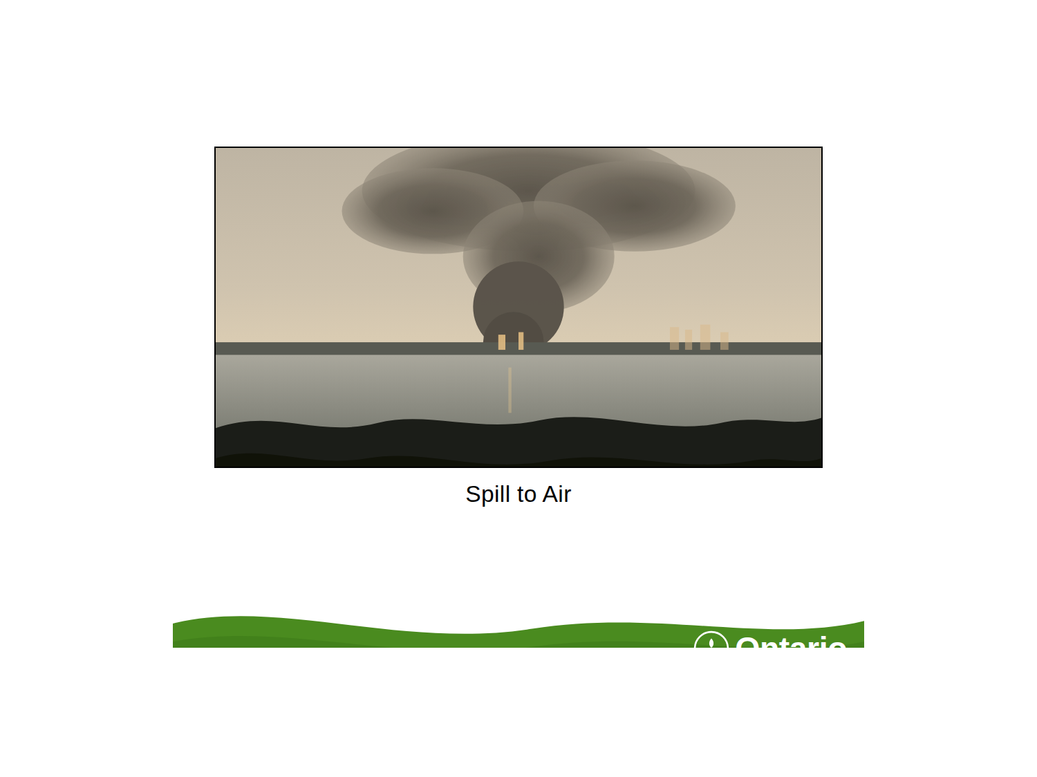Spill to Air
Protecting our environment.
Ontario
5